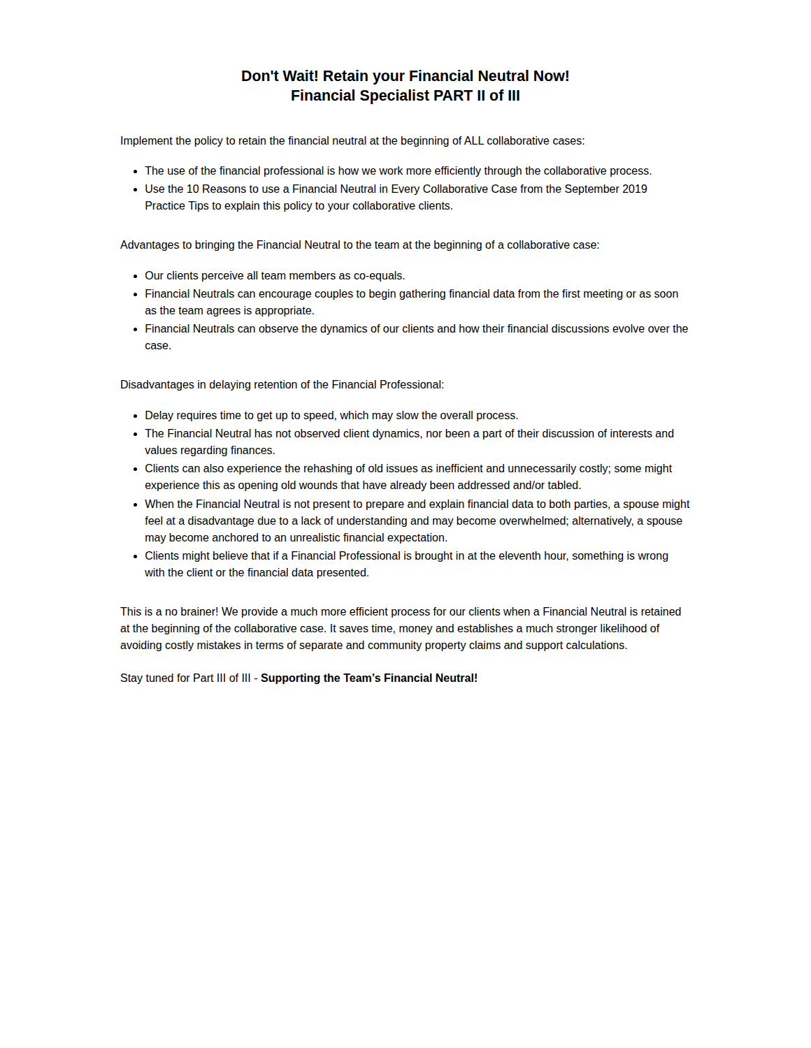Don't Wait! Retain your Financial Neutral Now!
Financial Specialist PART II of III
Implement the policy to retain the financial neutral at the beginning of ALL collaborative cases:
The use of the financial professional is how we work more efficiently through the collaborative process.
Use the 10 Reasons to use a Financial Neutral in Every Collaborative Case from the September 2019 Practice Tips to explain this policy to your collaborative clients.
Advantages to bringing the Financial Neutral to the team at the beginning of a collaborative case:
Our clients perceive all team members as co-equals.
Financial Neutrals can encourage couples to begin gathering financial data from the first meeting or as soon as the team agrees is appropriate.
Financial Neutrals can observe the dynamics of our clients and how their financial discussions evolve over the case.
Disadvantages in delaying retention of the Financial Professional:
Delay requires time to get up to speed, which may slow the overall process.
The Financial Neutral has not observed client dynamics, nor been a part of their discussion of interests and values regarding finances.
Clients can also experience the rehashing of old issues as inefficient and unnecessarily costly; some might experience this as opening old wounds that have already been addressed and/or tabled.
When the Financial Neutral is not present to prepare and explain financial data to both parties, a spouse might feel at a disadvantage due to a lack of understanding and may become overwhelmed; alternatively, a spouse may become anchored to an unrealistic financial expectation.
Clients might believe that if a Financial Professional is brought in at the eleventh hour, something is wrong with the client or the financial data presented.
This is a no brainer! We provide a much more efficient process for our clients when a Financial Neutral is retained at the beginning of the collaborative case. It saves time, money and establishes a much stronger likelihood of avoiding costly mistakes in terms of separate and community property claims and support calculations.
Stay tuned for Part III of III - Supporting the Team’s Financial Neutral!